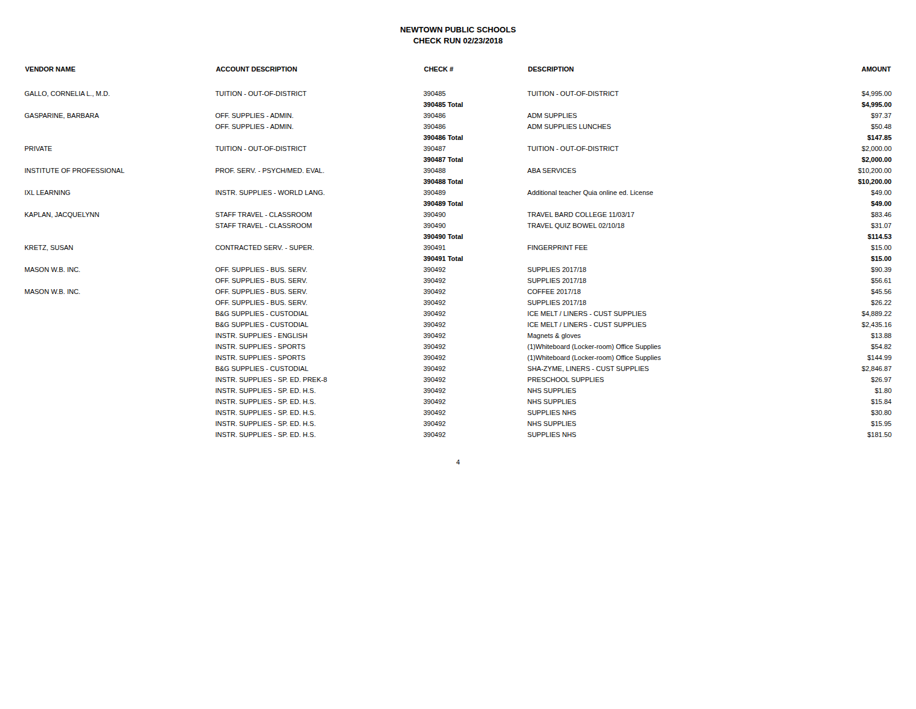NEWTOWN PUBLIC SCHOOLS
CHECK RUN 02/23/2018
| VENDOR NAME | ACCOUNT DESCRIPTION | CHECK # | DESCRIPTION | AMOUNT |
| --- | --- | --- | --- | --- |
| GALLO, CORNELIA L., M.D. | TUITION - OUT-OF-DISTRICT | 390485 | TUITION - OUT-OF-DISTRICT | $4,995.00 |
| | | 390485 Total | | $4,995.00 |
| GASPARINE, BARBARA | OFF. SUPPLIES - ADMIN. | 390486 | ADM SUPPLIES | $97.37 |
| | OFF. SUPPLIES - ADMIN. | 390486 | ADM SUPPLIES LUNCHES | $50.48 |
| | | 390486 Total | | $147.85 |
| PRIVATE | TUITION - OUT-OF-DISTRICT | 390487 | TUITION - OUT-OF-DISTRICT | $2,000.00 |
| | | 390487 Total | | $2,000.00 |
| INSTITUTE OF PROFESSIONAL | PROF. SERV. - PSYCH/MED. EVAL. | 390488 | ABA SERVICES | $10,200.00 |
| | | 390488 Total | | $10,200.00 |
| IXL LEARNING | INSTR. SUPPLIES - WORLD LANG. | 390489 | Additional teacher Quia online ed. License | $49.00 |
| | | 390489 Total | | $49.00 |
| KAPLAN, JACQUELYNN | STAFF TRAVEL - CLASSROOM | 390490 | TRAVEL BARD COLLEGE 11/03/17 | $83.46 |
| | STAFF TRAVEL - CLASSROOM | 390490 | TRAVEL QUIZ BOWEL 02/10/18 | $31.07 |
| | | 390490 Total | | $114.53 |
| KRETZ, SUSAN | CONTRACTED SERV. - SUPER. | 390491 | FINGERPRINT FEE | $15.00 |
| | | 390491 Total | | $15.00 |
| MASON W.B. INC. | OFF. SUPPLIES - BUS. SERV. | 390492 | SUPPLIES 2017/18 | $90.39 |
| | OFF. SUPPLIES - BUS. SERV. | 390492 | SUPPLIES 2017/18 | $56.61 |
| MASON W.B. INC. | OFF. SUPPLIES - BUS. SERV. | 390492 | COFFEE 2017/18 | $45.56 |
| | OFF. SUPPLIES - BUS. SERV. | 390492 | SUPPLIES 2017/18 | $26.22 |
| | B&G SUPPLIES - CUSTODIAL | 390492 | ICE MELT / LINERS - CUST SUPPLIES | $4,889.22 |
| | B&G SUPPLIES - CUSTODIAL | 390492 | ICE MELT / LINERS - CUST SUPPLIES | $2,435.16 |
| | INSTR. SUPPLIES - ENGLISH | 390492 | Magnets & gloves | $13.88 |
| | INSTR. SUPPLIES - SPORTS | 390492 | (1)Whiteboard (Locker-room) Office Supplies | $54.82 |
| | INSTR. SUPPLIES - SPORTS | 390492 | (1)Whiteboard (Locker-room) Office Supplies | $144.99 |
| | B&G SUPPLIES - CUSTODIAL | 390492 | SHA-ZYME, LINERS - CUST SUPPLIES | $2,846.87 |
| | INSTR. SUPPLIES - SP. ED. PREK-8 | 390492 | PRESCHOOL SUPPLIES | $26.97 |
| | INSTR. SUPPLIES - SP. ED. H.S. | 390492 | NHS SUPPLIES | $1.80 |
| | INSTR. SUPPLIES - SP. ED. H.S. | 390492 | NHS SUPPLIES | $15.84 |
| | INSTR. SUPPLIES - SP. ED. H.S. | 390492 | SUPPLIES NHS | $30.80 |
| | INSTR. SUPPLIES - SP. ED. H.S. | 390492 | NHS SUPPLIES | $15.95 |
| | INSTR. SUPPLIES - SP. ED. H.S. | 390492 | SUPPLIES NHS | $181.50 |
4